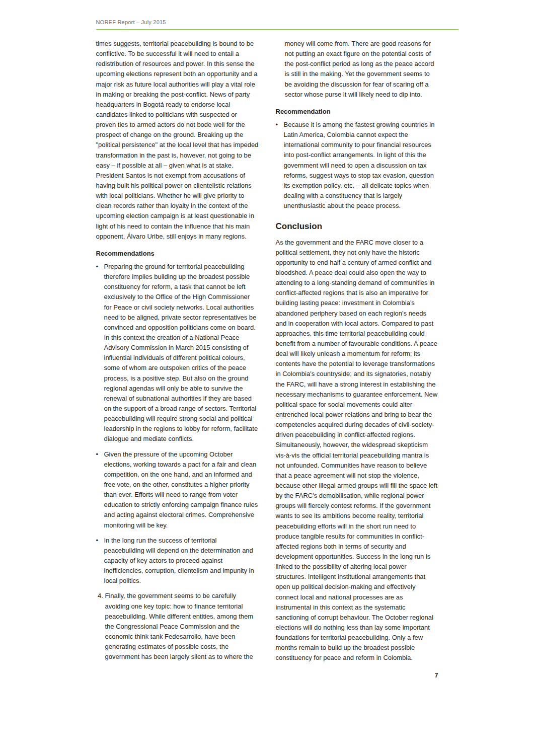NOREF Report – July 2015
times suggests, territorial peacebuilding is bound to be conflictive. To be successful it will need to entail a redistribution of resources and power. In this sense the upcoming elections represent both an opportunity and a major risk as future local authorities will play a vital role in making or breaking the post-conflict. News of party headquarters in Bogotá ready to endorse local candidates linked to politicians with suspected or proven ties to armed actors do not bode well for the prospect of change on the ground. Breaking up the "political persistence" at the local level that has impeded transformation in the past is, however, not going to be easy – if possible at all – given what is at stake. President Santos is not exempt from accusations of having built his political power on clientelistic relations with local politicians. Whether he will give priority to clean records rather than loyalty in the context of the upcoming election campaign is at least questionable in light of his need to contain the influence that his main opponent, Álvaro Uribe, still enjoys in many regions.
Recommendations
Preparing the ground for territorial peacebuilding therefore implies building up the broadest possible constituency for reform, a task that cannot be left exclusively to the Office of the High Commissioner for Peace or civil society networks. Local authorities need to be aligned, private sector representatives be convinced and opposition politicians come on board. In this context the creation of a National Peace Advisory Commission in March 2015 consisting of influential individuals of different political colours, some of whom are outspoken critics of the peace process, is a positive step. But also on the ground regional agendas will only be able to survive the renewal of subnational authorities if they are based on the support of a broad range of sectors. Territorial peacebuilding will require strong social and political leadership in the regions to lobby for reform, facilitate dialogue and mediate conflicts.
Given the pressure of the upcoming October elections, working towards a pact for a fair and clean competition, on the one hand, and an informed and free vote, on the other, constitutes a higher priority than ever. Efforts will need to range from voter education to strictly enforcing campaign finance rules and acting against electoral crimes. Comprehensive monitoring will be key.
In the long run the success of territorial peacebuilding will depend on the determination and capacity of key actors to proceed against inefficiencies, corruption, clientelism and impunity in local politics.
Finally, the government seems to be carefully avoiding one key topic: how to finance territorial peacebuilding. While different entities, among them the Congressional Peace Commission and the economic think tank Fedesarrollo, have been generating estimates of possible costs, the government has been largely silent as to where the money will come from. There are good reasons for not putting an exact figure on the potential costs of the post-conflict period as long as the peace accord is still in the making. Yet the government seems to be avoiding the discussion for fear of scaring off a sector whose purse it will likely need to dip into.
Recommendation
Because it is among the fastest growing countries in Latin America, Colombia cannot expect the international community to pour financial resources into post-conflict arrangements. In light of this the government will need to open a discussion on tax reforms, suggest ways to stop tax evasion, question its exemption policy, etc. – all delicate topics when dealing with a constituency that is largely unenthusiastic about the peace process.
Conclusion
As the government and the FARC move closer to a political settlement, they not only have the historic opportunity to end half a century of armed conflict and bloodshed. A peace deal could also open the way to attending to a long-standing demand of communities in conflict-affected regions that is also an imperative for building lasting peace: investment in Colombia's abandoned periphery based on each region's needs and in cooperation with local actors. Compared to past approaches, this time territorial peacebuilding could benefit from a number of favourable conditions. A peace deal will likely unleash a momentum for reform; its contents have the potential to leverage transformations in Colombia's countryside; and its signatories, notably the FARC, will have a strong interest in establishing the necessary mechanisms to guarantee enforcement. New political space for social movements could alter entrenched local power relations and bring to bear the competencies acquired during decades of civil-society-driven peacebuilding in conflict-affected regions. Simultaneously, however, the widespread skepticism vis-à-vis the official territorial peacebuilding mantra is not unfounded. Communities have reason to believe that a peace agreement will not stop the violence, because other illegal armed groups will fill the space left by the FARC's demobilisation, while regional power groups will fiercely contest reforms. If the government wants to see its ambitions become reality, territorial peacebuilding efforts will in the short run need to produce tangible results for communities in conflict-affected regions both in terms of security and development opportunities. Success in the long run is linked to the possibility of altering local power structures. Intelligent institutional arrangements that open up political decision-making and effectively connect local and national processes are as instrumental in this context as the systematic sanctioning of corrupt behaviour. The October regional elections will do nothing less than lay some important foundations for territorial peacebuilding. Only a few months remain to build up the broadest possible constituency for peace and reform in Colombia.
7